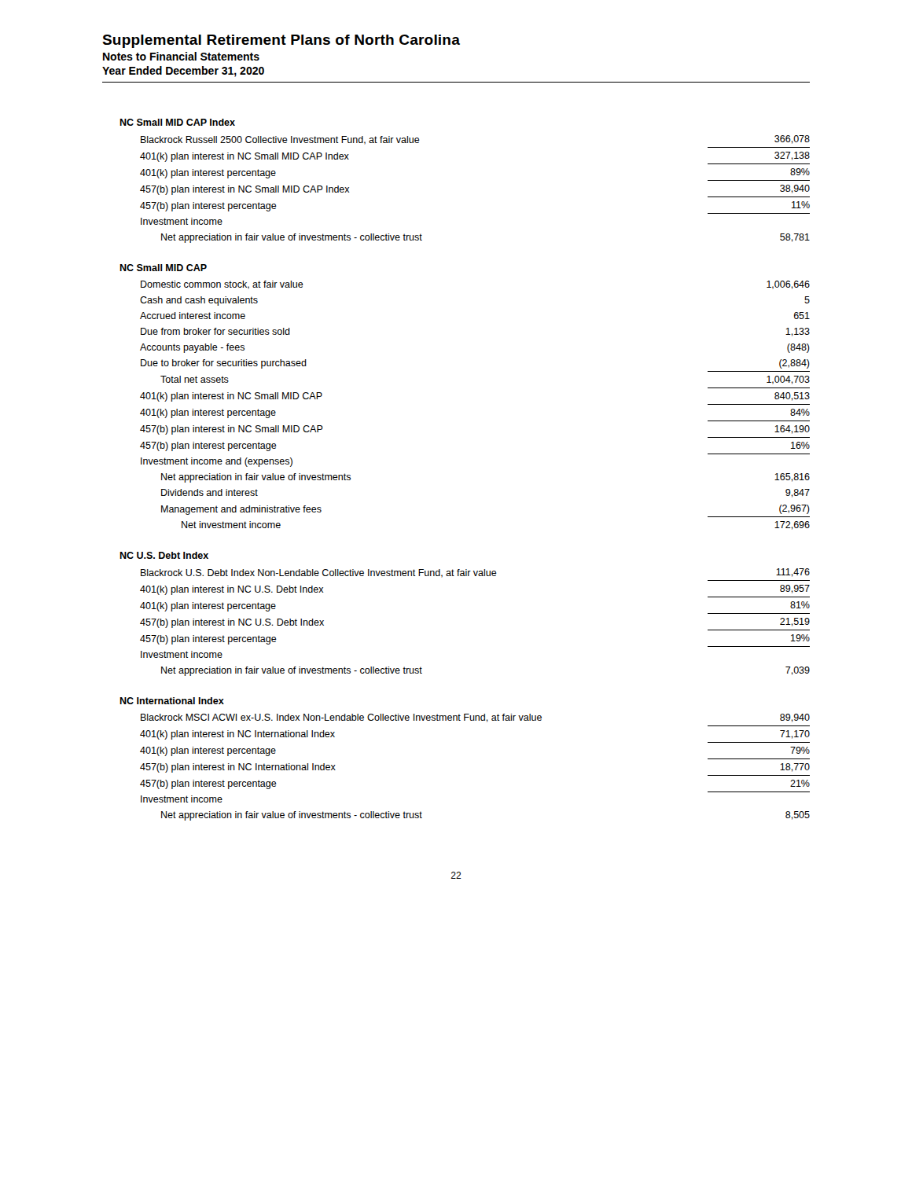Supplemental Retirement Plans of North Carolina
Notes to Financial Statements
Year Ended December 31, 2020
| NC Small MID CAP Index | |
| Blackrock Russell 2500 Collective Investment Fund, at fair value | 366,078 |
| 401(k) plan interest in NC Small MID CAP Index | 327,138 |
| 401(k) plan interest percentage | 89% |
| 457(b) plan interest in NC Small MID CAP Index | 38,940 |
| 457(b) plan interest percentage | 11% |
| Investment income | |
| Net appreciation in fair value of investments - collective trust | 58,781 |
| NC Small MID CAP | |
| Domestic common stock, at fair value | 1,006,646 |
| Cash and cash equivalents | 5 |
| Accrued interest income | 651 |
| Due from broker for securities sold | 1,133 |
| Accounts payable - fees | (848) |
| Due to broker for securities purchased | (2,884) |
| Total net assets | 1,004,703 |
| 401(k) plan interest in NC Small MID CAP | 840,513 |
| 401(k) plan interest percentage | 84% |
| 457(b) plan interest in NC Small MID CAP | 164,190 |
| 457(b) plan interest percentage | 16% |
| Investment income and (expenses) | |
| Net appreciation in fair value of investments | 165,816 |
| Dividends and interest | 9,847 |
| Management and administrative fees | (2,967) |
| Net investment income | 172,696 |
| NC U.S. Debt Index | |
| Blackrock U.S. Debt Index Non-Lendable Collective Investment Fund, at fair value | 111,476 |
| 401(k) plan interest in NC U.S. Debt Index | 89,957 |
| 401(k) plan interest percentage | 81% |
| 457(b) plan interest in NC U.S. Debt Index | 21,519 |
| 457(b) plan interest percentage | 19% |
| Investment income | |
| Net appreciation in fair value of investments - collective trust | 7,039 |
| NC International Index | |
| Blackrock MSCI ACWI ex-U.S. Index Non-Lendable Collective Investment Fund, at fair value | 89,940 |
| 401(k) plan interest in NC International Index | 71,170 |
| 401(k) plan interest percentage | 79% |
| 457(b) plan interest in NC International Index | 18,770 |
| 457(b) plan interest percentage | 21% |
| Investment income | |
| Net appreciation in fair value of investments - collective trust | 8,505 |
22